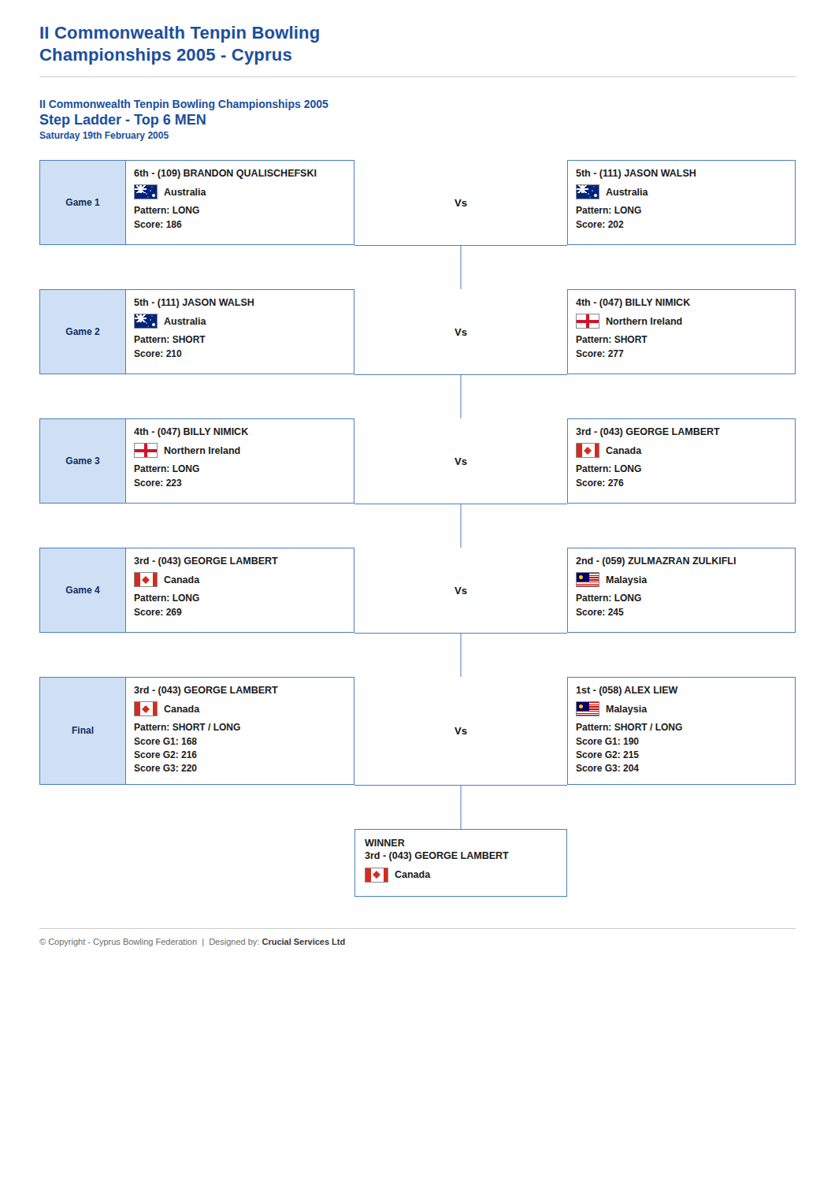II Commonwealth Tenpin Bowling
Championships 2005 - Cyprus
II Commonwealth Tenpin Bowling Championships 2005
Step Ladder - Top 6 MEN
Saturday 19th February 2005
Game 1
6th - (109) BRANDON QUALISCHEFSKI
Australia
Pattern: LONG
Score: 186
Vs
5th - (111) JASON WALSH
Australia
Pattern: LONG
Score: 202
Game 2
5th - (111) JASON WALSH
Australia
Pattern: SHORT
Score: 210
Vs
4th - (047) BILLY NIMICK
Northern Ireland
Pattern: SHORT
Score: 277
Game 3
4th - (047) BILLY NIMICK
Northern Ireland
Pattern: LONG
Score: 223
Vs
3rd - (043) GEORGE LAMBERT
Canada
Pattern: LONG
Score: 276
Game 4
3rd - (043) GEORGE LAMBERT
Canada
Pattern: LONG
Score: 269
Vs
2nd - (059) ZULMAZRAN ZULKIFLI
Malaysia
Pattern: LONG
Score: 245
Final
3rd - (043) GEORGE LAMBERT
Canada
Pattern: SHORT / LONG
Score G1: 168
Score G2: 216
Score G3: 220
Vs
1st - (058) ALEX LIEW
Malaysia
Pattern: SHORT / LONG
Score G1: 190
Score G2: 215
Score G3: 204
WINNER
3rd - (043) GEORGE LAMBERT
Canada
© Copyright - Cyprus Bowling Federation | Designed by: Crucial Services Ltd